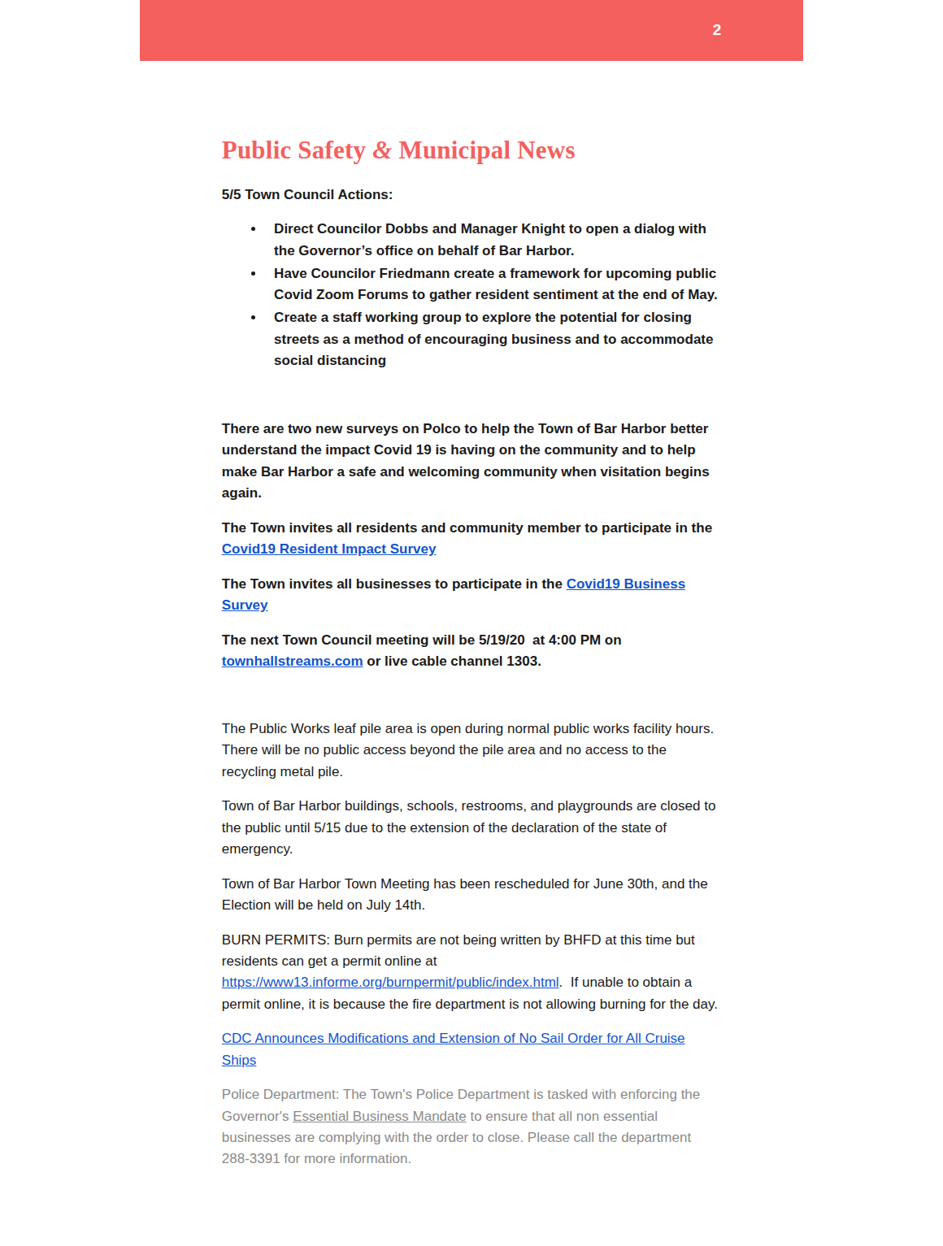2
Public Safety & Municipal News
5/5 Town Council Actions:
Direct Councilor Dobbs and Manager Knight to open a dialog with the Governor’s office on behalf of Bar Harbor.
Have Councilor Friedmann create a framework for upcoming public Covid Zoom Forums to gather resident sentiment at the end of May.
Create a staff working group to explore the potential for closing streets as a method of encouraging business and to accommodate social distancing
There are two new surveys on Polco to help the Town of Bar Harbor better understand the impact Covid 19 is having on the community and to help make Bar Harbor a safe and welcoming community when visitation begins again.
The Town invites all residents and community member to participate in the Covid19 Resident Impact Survey
The Town invites all businesses to participate in the Covid19 Business Survey
The next Town Council meeting will be 5/19/20 at 4:00 PM on townhallstreams.com or live cable channel 1303.
The Public Works leaf pile area is open during normal public works facility hours. There will be no public access beyond the pile area and no access to the recycling metal pile.
Town of Bar Harbor buildings, schools, restrooms, and playgrounds are closed to the public until 5/15 due to the extension of the declaration of the state of emergency.
Town of Bar Harbor Town Meeting has been rescheduled for June 30th, and the Election will be held on July 14th.
BURN PERMITS: Burn permits are not being written by BHFD at this time but residents can get a permit online at https://www13.informe.org/burnpermit/public/index.html. If unable to obtain a permit online, it is because the fire department is not allowing burning for the day.
CDC Announces Modifications and Extension of No Sail Order for All Cruise Ships
Police Department: The Town's Police Department is tasked with enforcing the Governor's Essential Business Mandate to ensure that all non essential businesses are complying with the order to close. Please call the department 288-3391 for more information.